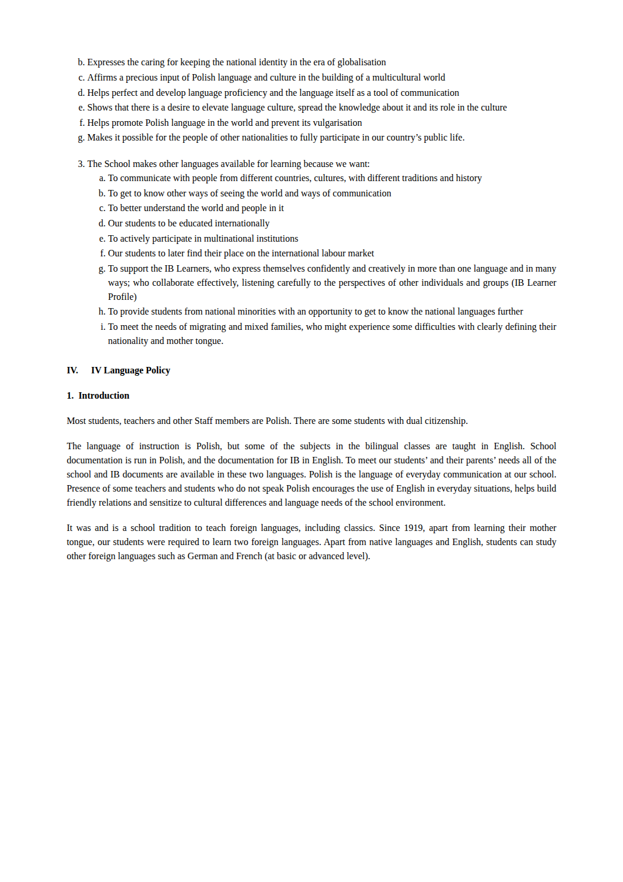Expresses the caring for keeping the national identity in the era of globalisation
Affirms a precious input of Polish language and culture in the building of a multicultural world
Helps perfect and develop language proficiency and the language itself as a tool of communication
Shows that there is a desire to elevate language culture, spread the knowledge about it and its role in the culture
Helps promote Polish language in the world and prevent its vulgarisation
Makes it possible for the people of other nationalities to fully participate in our country’s public life.
The School makes other languages available for learning because we want:
To communicate with people from different countries, cultures, with different traditions and history
To get to know other ways of seeing the world and ways of communication
To better understand the world and people in it
Our students to be educated internationally
To actively participate in multinational institutions
Our students to later find their place on the international labour market
To support the IB Learners, who express themselves confidently and creatively in more than one language and in many ways; who collaborate effectively, listening carefully to the perspectives of other individuals and groups (IB Learner Profile)
To provide students from national minorities with an opportunity to get to know the national languages further
To meet the needs of migrating and mixed families, who might experience some difficulties with clearly defining their nationality and mother tongue.
IV. IV Language Policy
1. Introduction
Most students, teachers and other Staff members are Polish. There are some students with dual citizenship.
The language of instruction is Polish, but some of the subjects in the bilingual classes are taught in English. School documentation is run in Polish, and the documentation for IB in English. To meet our students’ and their parents’ needs all of the school and IB documents are available in these two languages. Polish is the language of everyday communication at our school. Presence of some teachers and students who do not speak Polish encourages the use of English in everyday situations, helps build friendly relations and sensitize to cultural differences and language needs of the school environment.
It was and is a school tradition to teach foreign languages, including classics. Since 1919, apart from learning their mother tongue, our students were required to learn two foreign languages. Apart from native languages and English, students can study other foreign languages such as German and French (at basic or advanced level).